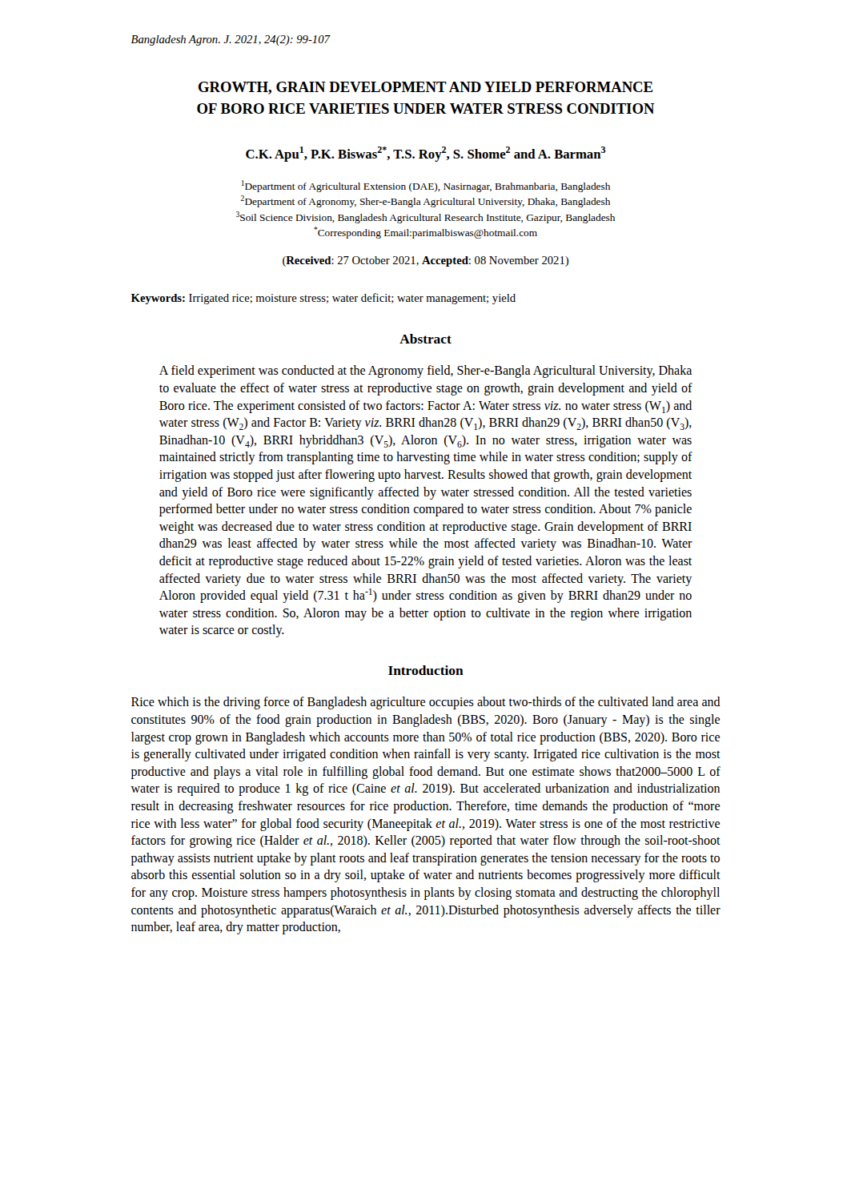Bangladesh Agron. J. 2021, 24(2): 99-107
Growth, Grain Development and Yield Performance
of Boro Rice Varieties Under Water Stress Condition
C.K. Apu1, P.K. Biswas2*, T.S. Roy2, S. Shome2 and A. Barman3
1Department of Agricultural Extension (DAE), Nasirnagar, Brahmanbaria, Bangladesh
2Department of Agronomy, Sher-e-Bangla Agricultural University, Dhaka, Bangladesh
3Soil Science Division, Bangladesh Agricultural Research Institute, Gazipur, Bangladesh
*Corresponding Email:parimalbiswas@hotmail.com
(Received: 27 October 2021, Accepted: 08 November 2021)
Keywords: Irrigated rice; moisture stress; water deficit; water management; yield
Abstract
A field experiment was conducted at the Agronomy field, Sher-e-Bangla Agricultural University, Dhaka to evaluate the effect of water stress at reproductive stage on growth, grain development and yield of Boro rice. The experiment consisted of two factors: Factor A: Water stress viz. no water stress (W1) and water stress (W2) and Factor B: Variety viz. BRRI dhan28 (V1), BRRI dhan29 (V2), BRRI dhan50 (V3), Binadhan-10 (V4), BRRI hybriddhan3 (V5), Aloron (V6). In no water stress, irrigation water was maintained strictly from transplanting time to harvesting time while in water stress condition; supply of irrigation was stopped just after flowering upto harvest. Results showed that growth, grain development and yield of Boro rice were significantly affected by water stressed condition. All the tested varieties performed better under no water stress condition compared to water stress condition. About 7% panicle weight was decreased due to water stress condition at reproductive stage. Grain development of BRRI dhan29 was least affected by water stress while the most affected variety was Binadhan-10. Water deficit at reproductive stage reduced about 15-22% grain yield of tested varieties. Aloron was the least affected variety due to water stress while BRRI dhan50 was the most affected variety. The variety Aloron provided equal yield (7.31 t ha-1) under stress condition as given by BRRI dhan29 under no water stress condition. So, Aloron may be a better option to cultivate in the region where irrigation water is scarce or costly.
Introduction
Rice which is the driving force of Bangladesh agriculture occupies about two-thirds of the cultivated land area and constitutes 90% of the food grain production in Bangladesh (BBS, 2020). Boro (January - May) is the single largest crop grown in Bangladesh which accounts more than 50% of total rice production (BBS, 2020). Boro rice is generally cultivated under irrigated condition when rainfall is very scanty. Irrigated rice cultivation is the most productive and plays a vital role in fulfilling global food demand. But one estimate shows that2000–5000 L of water is required to produce 1 kg of rice (Caine et al. 2019). But accelerated urbanization and industrialization result in decreasing freshwater resources for rice production. Therefore, time demands the production of “more rice with less water” for global food security (Maneepitak et al., 2019). Water stress is one of the most restrictive factors for growing rice (Halder et al., 2018). Keller (2005) reported that water flow through the soil-root-shoot pathway assists nutrient uptake by plant roots and leaf transpiration generates the tension necessary for the roots to absorb this essential solution so in a dry soil, uptake of water and nutrients becomes progressively more difficult for any crop. Moisture stress hampers photosynthesis in plants by closing stomata and destructing the chlorophyll contents and photosynthetic apparatus(Waraich et al., 2011).Disturbed photosynthesis adversely affects the tiller number, leaf area, dry matter production,